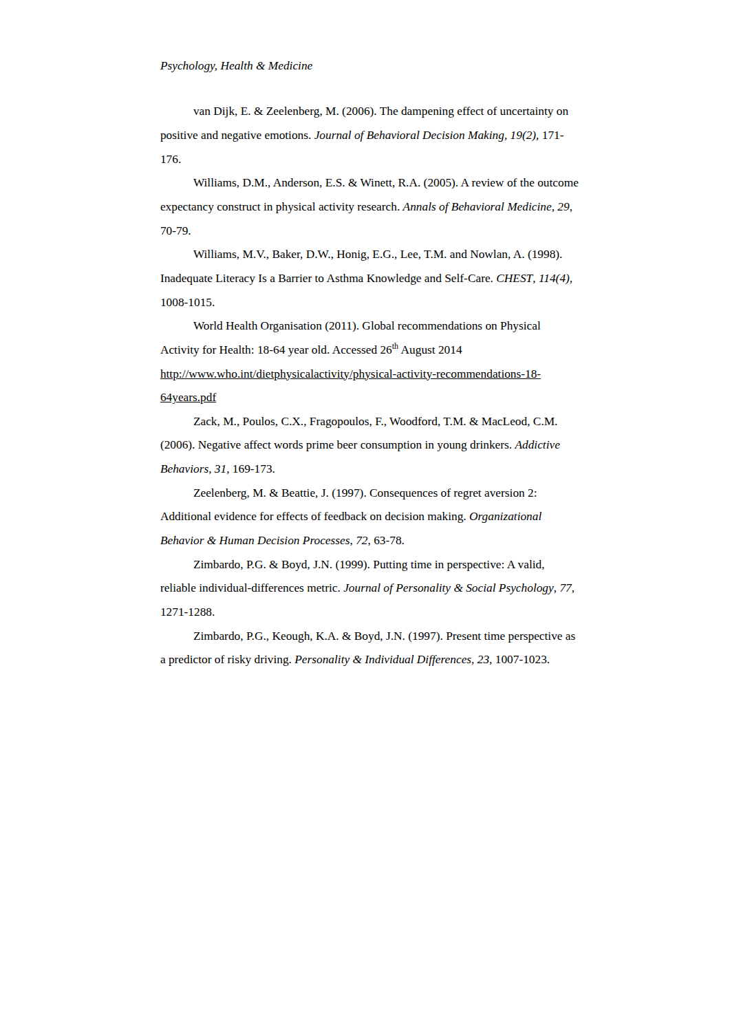Psychology, Health & Medicine
van Dijk, E. & Zeelenberg, M. (2006). The dampening effect of uncertainty on positive and negative emotions. Journal of Behavioral Decision Making, 19(2), 171-176.
Williams, D.M., Anderson, E.S. & Winett, R.A. (2005). A review of the outcome expectancy construct in physical activity research. Annals of Behavioral Medicine, 29, 70-79.
Williams, M.V., Baker, D.W., Honig, E.G., Lee, T.M. and Nowlan, A. (1998). Inadequate Literacy Is a Barrier to Asthma Knowledge and Self-Care. CHEST, 114(4), 1008-1015.
World Health Organisation (2011). Global recommendations on Physical Activity for Health: 18-64 year old. Accessed 26th August 2014 http://www.who.int/dietphysicalactivity/physical-activity-recommendations-18-64years.pdf
Zack, M., Poulos, C.X., Fragopoulos, F., Woodford, T.M. & MacLeod, C.M. (2006). Negative affect words prime beer consumption in young drinkers. Addictive Behaviors, 31, 169-173.
Zeelenberg, M. & Beattie, J. (1997). Consequences of regret aversion 2: Additional evidence for effects of feedback on decision making. Organizational Behavior & Human Decision Processes, 72, 63-78.
Zimbardo, P.G. & Boyd, J.N. (1999). Putting time in perspective: A valid, reliable individual-differences metric. Journal of Personality & Social Psychology, 77, 1271-1288.
Zimbardo, P.G., Keough, K.A. & Boyd, J.N. (1997). Present time perspective as a predictor of risky driving. Personality & Individual Differences, 23, 1007-1023.